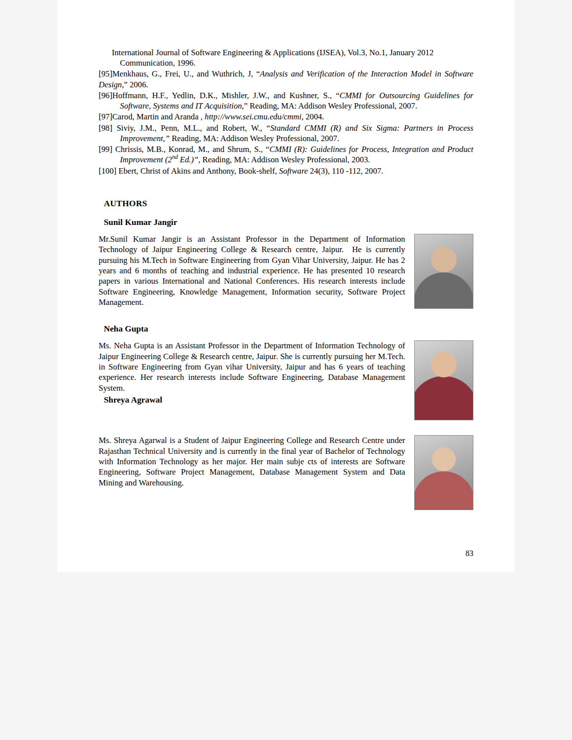International Journal of Software Engineering & Applications (IJSEA), Vol.3, No.1, January 2012
Communication, 1996.
[95]Menkhaus, G., Frei, U., and Wuthrich, J, “Analysis and Verification of the Interaction Model in Software Design,” 2006.
[96]Hoffmann, H.F., Yedlin, D.K., Mishler, J.W., and Kushner, S., “CMMI for Outsourcing Guidelines for Software, Systems and IT Acquisition,” Reading, MA: Addison Wesley Professional, 2007.
[97]Carod, Martin and Aranda , http://www.sei.cmu.edu/cmmi, 2004.
[98] Siviy, J.M., Penn, M.L., and Robert, W., “Standard CMMI (R) and Six Sigma: Partners in Process Improvement,” Reading, MA: Addison Wesley Professional, 2007.
[99] Chrissis, M.B., Konrad, M., and Shrum, S., “CMMI (R): Guidelines for Process, Integration and Product Improvement (2nd Ed.)”, Reading, MA: Addison Wesley Professional, 2003.
[100] Ebert, Christ of Akins and Anthony, Book-shelf, Software 24(3), 110 -112, 2007.
AUTHORS
Sunil Kumar Jangir
Mr.Sunil Kumar Jangir is an Assistant Professor in the Department of Information Technology of Jaipur Engineering College & Research centre, Jaipur. He is currently pursuing his M.Tech in Software Engineering from Gyan Vihar University, Jaipur. He has 2 years and 6 months of teaching and industrial experience. He has presented 10 research papers in various International and National Conferences. His research interests include Software Engineering, Knowledge Management, Information security, Software Project Management.
Neha Gupta
Ms. Neha Gupta is an Assistant Professor in the Department of Information Technology of Jaipur Engineering College & Research centre, Jaipur. She is currently pursuing her M.Tech. in Software Engineering from Gyan vihar University, Jaipur and has 6 years of teaching experience. Her research interests include Software Engineering, Database Management System.
Shreya Agrawal
Ms. Shreya Agarwal is a Student of Jaipur Engineering College and Research Centre under Rajasthan Technical University and is currently in the final year of Bachelor of Technology with Information Technology as her major. Her main subje cts of interests are Software Engineering, Software Project Management, Database Management System and Data Mining and Warehousing.
83